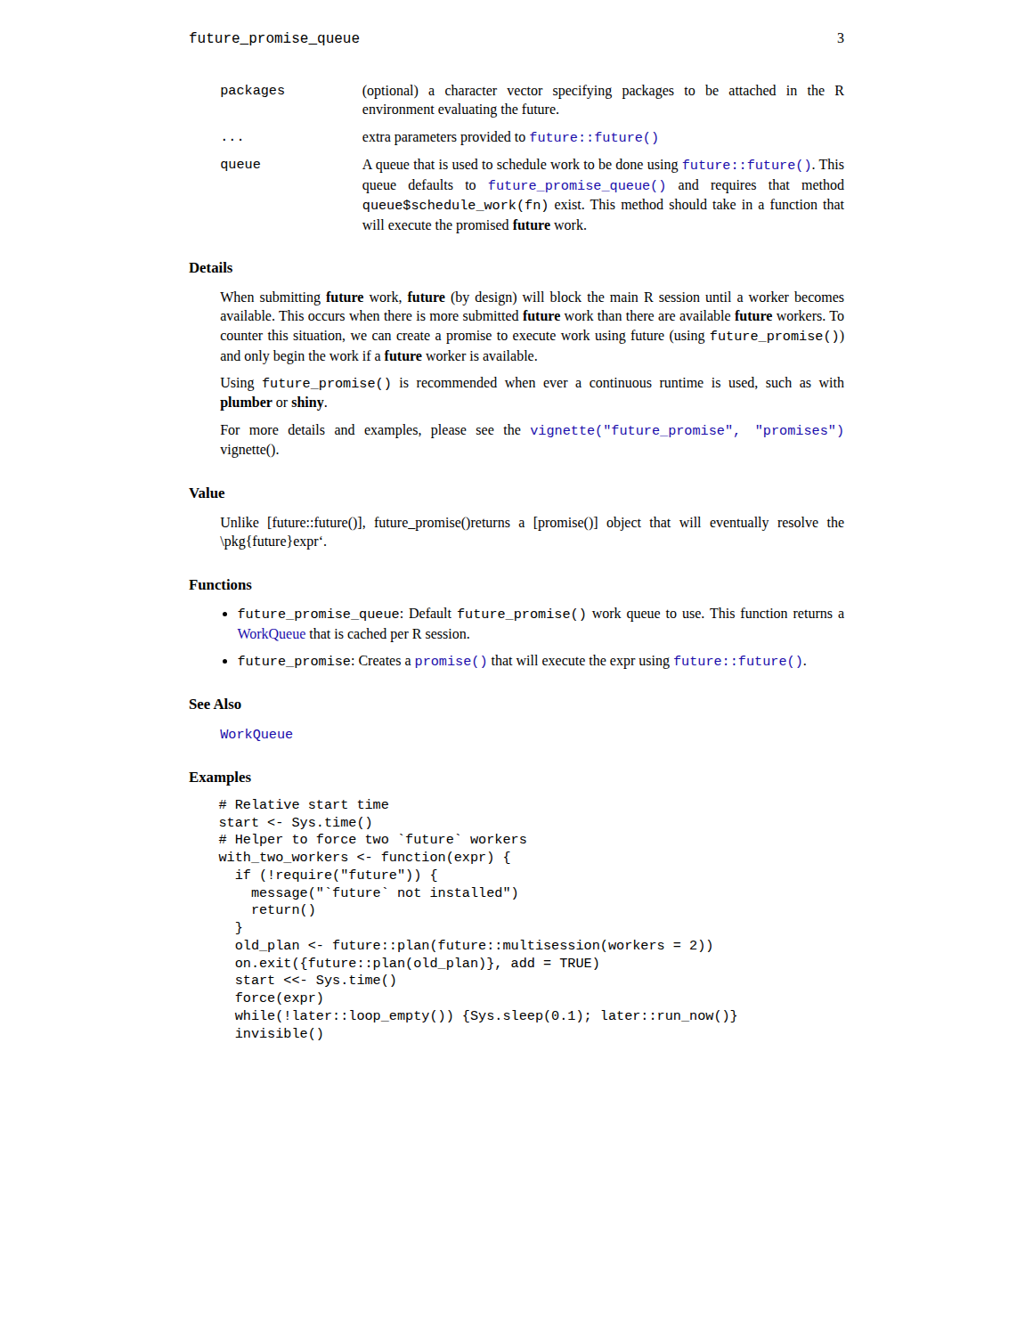future_promise_queue 3
packages
(optional) a character vector specifying packages to be attached in the R environment evaluating the future.
...
extra parameters provided to future::future()
queue
A queue that is used to schedule work to be done using future::future(). This queue defaults to future_promise_queue() and requires that method queue$schedule_work(fn) exist. This method should take in a function that will execute the promised future work.
Details
When submitting future work, future (by design) will block the main R session until a worker becomes available. This occurs when there is more submitted future work than there are available future workers. To counter this situation, we can create a promise to execute work using future (using future_promise()) and only begin the work if a future worker is available.
Using future_promise() is recommended when ever a continuous runtime is used, such as with plumber or shiny.
For more details and examples, please see the vignette("future_promise", "promises") vignette().
Value
Unlike [future::future()], future_promise()returns a [promise()] object that will eventually resolve the \pkg{future}expr‘.
Functions
future_promise_queue: Default future_promise() work queue to use. This function returns a WorkQueue that is cached per R session.
future_promise: Creates a promise() that will execute the expr using future::future().
See Also
WorkQueue
Examples
# Relative start time
start <- Sys.time()
# Helper to force two `future` workers
with_two_workers <- function(expr) {
  if (!require("future")) {
    message("`future` not installed")
    return()
  }
  old_plan <- future::plan(future::multisession(workers = 2))
  on.exit({future::plan(old_plan)}, add = TRUE)
  start <<- Sys.time()
  force(expr)
  while(!later::loop_empty()) {Sys.sleep(0.1); later::run_now()}
  invisible()